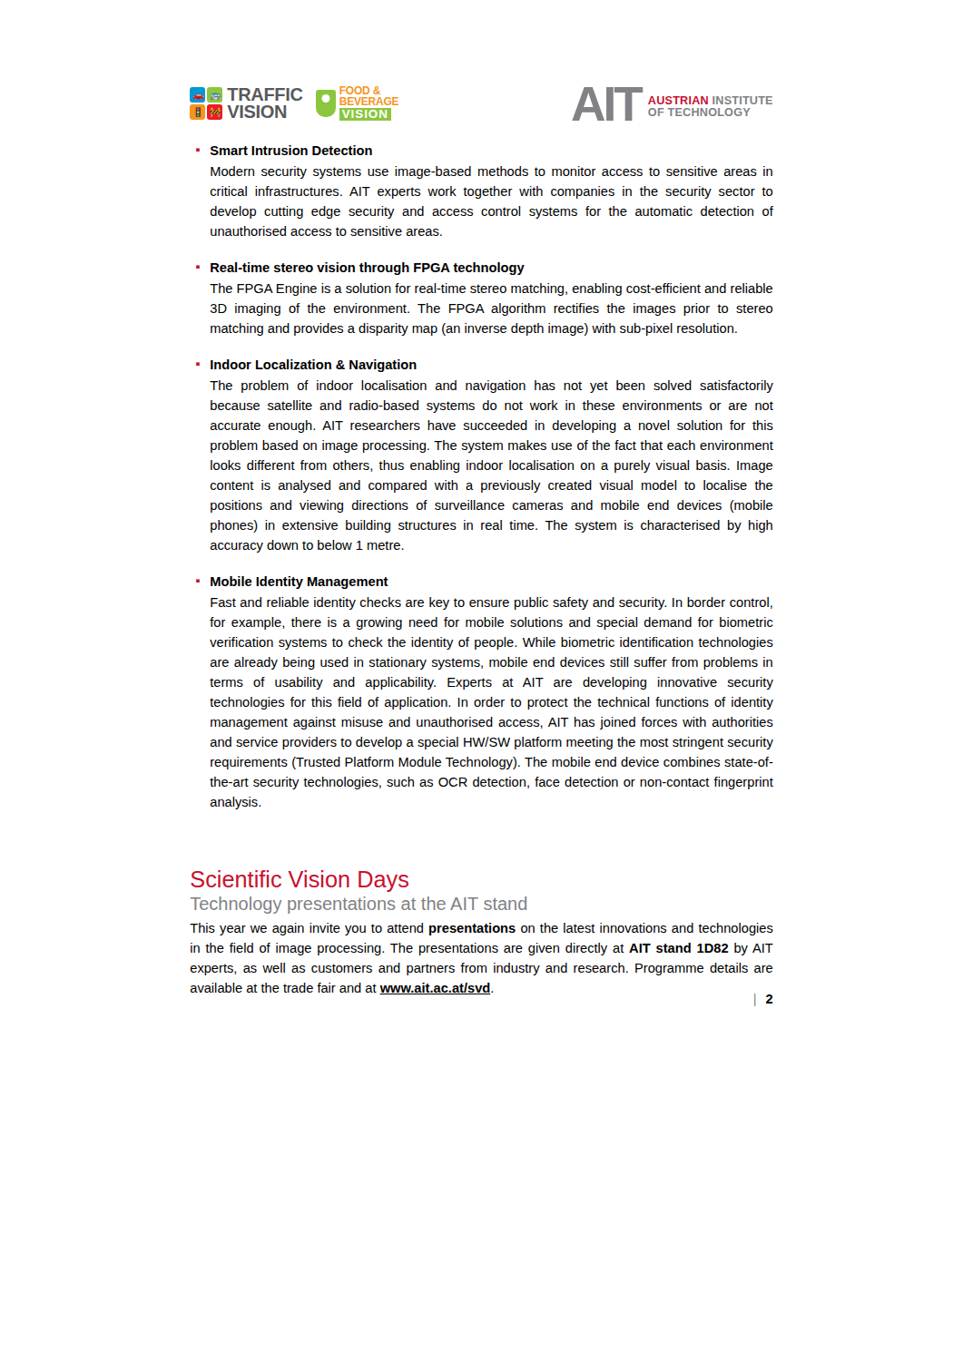🚗
🚌
🚦
🚧
TRAFFIC
VISION
FOOD &
BEVERAGE
VISION
AIT
AUSTRIAN INSTITUTE
OF TECHNOLOGY
Smart Intrusion Detection
Modern security systems use image-based methods to monitor access to sensitive areas in critical infrastructures. AIT experts work together with companies in the security sector to develop cutting edge security and access control systems for the automatic detection of unauthorised access to sensitive areas.
Real-time stereo vision through FPGA technology
The FPGA Engine is a solution for real-time stereo matching, enabling cost-efficient and reliable 3D imaging of the environment. The FPGA algorithm rectifies the images prior to stereo matching and provides a disparity map (an inverse depth image) with sub-pixel resolution.
Indoor Localization & Navigation
The problem of indoor localisation and navigation has not yet been solved satisfactorily because satellite and radio-based systems do not work in these environments or are not accurate enough. AIT researchers have succeeded in developing a novel solution for this problem based on image processing. The system makes use of the fact that each environment looks different from others, thus enabling indoor localisation on a purely visual basis. Image content is analysed and compared with a previously created visual model to localise the positions and viewing directions of surveillance cameras and mobile end devices (mobile phones) in extensive building structures in real time. The system is characterised by high accuracy down to below 1 metre.
Mobile Identity Management
Fast and reliable identity checks are key to ensure public safety and security. In border control, for example, there is a growing need for mobile solutions and special demand for biometric verification systems to check the identity of people. While biometric identification technologies are already being used in stationary systems, mobile end devices still suffer from problems in terms of usability and applicability. Experts at AIT are developing innovative security technologies for this field of application. In order to protect the technical functions of identity management against misuse and unauthorised access, AIT has joined forces with authorities and service providers to develop a special HW/SW platform meeting the most stringent security requirements (Trusted Platform Module Technology). The mobile end device combines state-of-the-art security technologies, such as OCR detection, face detection or non-contact fingerprint analysis.
Scientific Vision Days
Technology presentations at the AIT stand
This year we again invite you to attend presentations on the latest innovations and technologies in the field of image processing. The presentations are given directly at AIT stand 1D82 by AIT experts, as well as customers and partners from industry and research. Programme details are available at the trade fair and at www.ait.ac.at/svd.
| 2